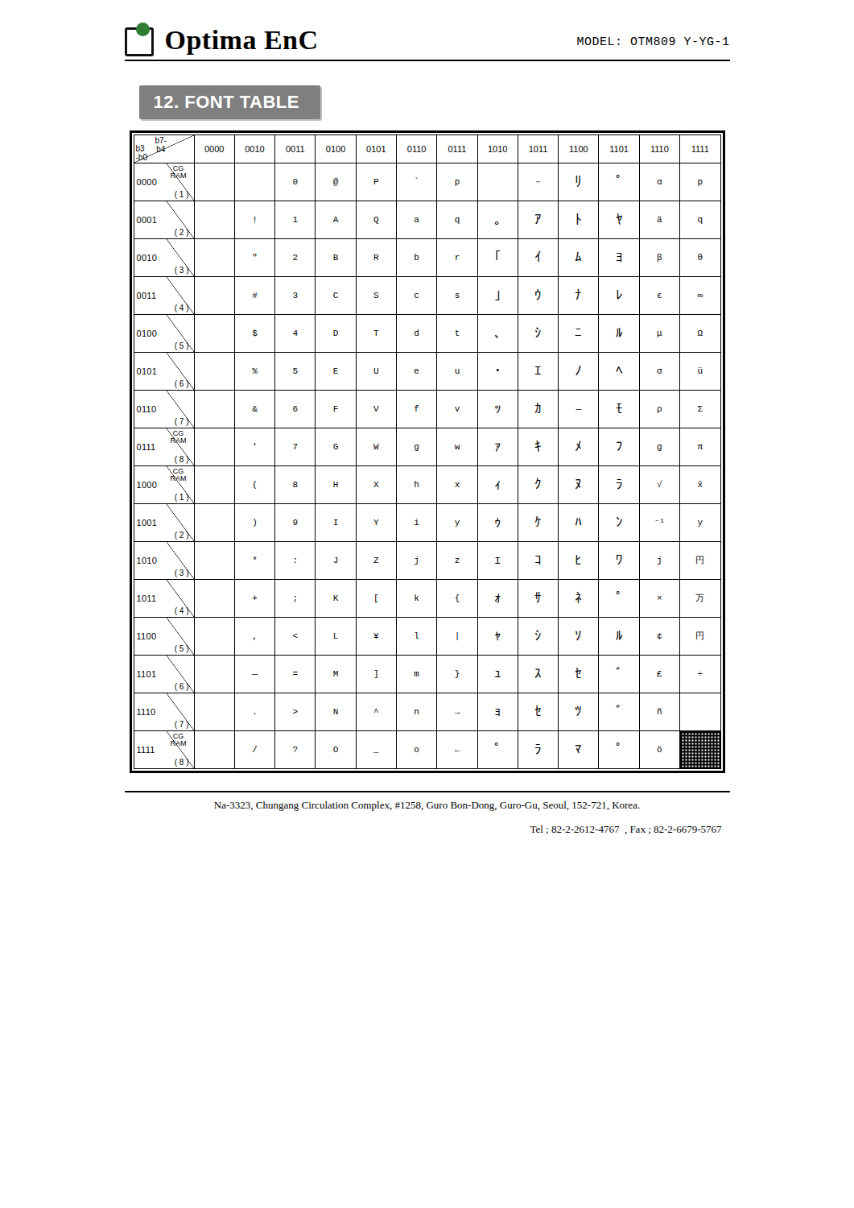Optima EnC
MODEL: OTM809 Y-YG-1
12. FONT TABLE
| b7- b4 b3 -b0 | 0000 | 0010 | 0011 | 0100 | 0101 | 0110 | 0111 | 1010 | 1011 | 1100 | 1101 | 1110 | 1111 |
| --- | --- | --- | --- | --- | --- | --- | --- | --- | --- | --- | --- | --- | --- |
| 0000 CG RAM ( 1 ) | | | 0 | @ | P | ` | p | | － | ﾘ | ﾟ | α | p |
| 0001 ( 2 ) | | ! | 1 | A | Q | a | q | ｡ | ｱ | ﾄ | ﾔ | ä | q |
| 0010 ( 3 ) | | " | 2 | B | R | b | r | ｢ | ｲ | ﾑ | ﾖ | β | θ |
| 0011 ( 4 ) | | # | 3 | C | S | c | s | ｣ | ｳ | ﾅ | ﾚ | ε | ∞ |
| 0100 ( 5 ) | | $ | 4 | D | T | d | t | ､ | ｼ | ﾆ | ﾙ | μ | Ω |
| 0101 ( 6 ) | | % | 5 | E | U | e | u | ･ | ｴ | ﾉ | ﾍ | σ | ü |
| 0110 ( 7 ) | | & | 6 | F | V | f | v | ｯ | ｶ | — | ﾓ | ρ | Σ |
| 0111 CG RAM ( 8 ) | | ' | 7 | G | W | g | w | ｧ | ｷ | ﾒ | ﾌ | g | π |
| 1000 CG RAM ( 1 ) | | ( | 8 | H | X | h | x | ｨ | ｸ | ﾇ | ﾗ | √ | x̄ |
| 1001 ( 2 ) | | ) | 9 | I | Y | i | y | ｩ | ｹ | ﾊ | ﾝ | ⁻¹ | y |
| 1010 ( 3 ) | | * | : | J | Z | j | z | ｪ | ｺ | ﾋ | ﾜ | j | 円 |
| 1011 ( 4 ) | | + | ; | K | [ | k | { | ｫ | ｻ | ﾈ | ﾟ | × | 万 |
| 1100 ( 5 ) | | , | < | L | ¥ | l | / | ｬ | ｼ | ｿ | ﾙ | ¢ | 円 |
| 1101 ( 6 ) | | — | = | M | ] | m | } | ｭ | ｽ | ｾ | ﾞ | £ | ÷ |
| 1110 ( 7 ) | | . | > | N | ^ | n | → | ｮ | ｾ | ﾂ | ﾞ | ñ | |
| 1111 CG RAM ( 8 ) | | / | ? | O | _ | o | ← | ﾟ | ﾗ | ﾏ | ﾟ | ö | |
Na-3323, Chungang Circulation Complex, #1258, Guro Bon-Dong, Guro-Gu, Seoul, 152-721, Korea.
Tel ; 82-2-2612-4767 , Fax ; 82-2-6679-5767